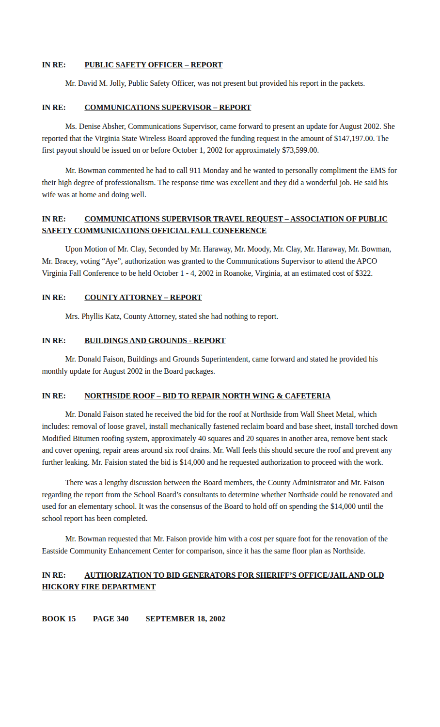IN RE: PUBLIC SAFETY OFFICER – REPORT
Mr. David M. Jolly, Public Safety Officer, was not present but provided his report in the packets.
IN RE: COMMUNICATIONS SUPERVISOR – REPORT
Ms. Denise Absher, Communications Supervisor, came forward to present an update for August 2002. She reported that the Virginia State Wireless Board approved the funding request in the amount of $147,197.00. The first payout should be issued on or before October 1, 2002 for approximately $73,599.00.
Mr. Bowman commented he had to call 911 Monday and he wanted to personally compliment the EMS for their high degree of professionalism. The response time was excellent and they did a wonderful job. He said his wife was at home and doing well.
IN RE: COMMUNICATIONS SUPERVISOR TRAVEL REQUEST – ASSOCIATION OF PUBLIC SAFETY COMMUNICATIONS OFFICIAL FALL CONFERENCE
Upon Motion of Mr. Clay, Seconded by Mr. Haraway, Mr. Moody, Mr. Clay, Mr. Haraway, Mr. Bowman, Mr. Bracey, voting “Aye”, authorization was granted to the Communications Supervisor to attend the APCO Virginia Fall Conference to be held October 1 - 4, 2002 in Roanoke, Virginia, at an estimated cost of $322.
IN RE: COUNTY ATTORNEY – REPORT
Mrs. Phyllis Katz, County Attorney, stated she had nothing to report.
IN RE: BUILDINGS AND GROUNDS - REPORT
Mr. Donald Faison, Buildings and Grounds Superintendent, came forward and stated he provided his monthly update for August 2002 in the Board packages.
IN RE: NORTHSIDE ROOF – BID TO REPAIR NORTH WING & CAFETERIA
Mr. Donald Faison stated he received the bid for the roof at Northside from Wall Sheet Metal, which includes: removal of loose gravel, install mechanically fastened reclaim board and base sheet, install torched down Modified Bitumen roofing system, approximately 40 squares and 20 squares in another area, remove bent stack and cover opening, repair areas around six roof drains. Mr. Wall feels this should secure the roof and prevent any further leaking. Mr. Faision stated the bid is $14,000 and he requested authorization to proceed with the work.
There was a lengthy discussion between the Board members, the County Administrator and Mr. Faison regarding the report from the School Board’s consultants to determine whether Northside could be renovated and used for an elementary school. It was the consensus of the Board to hold off on spending the $14,000 until the school report has been completed.
Mr. Bowman requested that Mr. Faison provide him with a cost per square foot for the renovation of the Eastside Community Enhancement Center for comparison, since it has the same floor plan as Northside.
IN RE: AUTHORIZATION TO BID GENERATORS FOR SHERIFF’S OFFICE/JAIL AND OLD HICKORY FIRE DEPARTMENT
BOOK 15 PAGE 340 SEPTEMBER 18, 2002